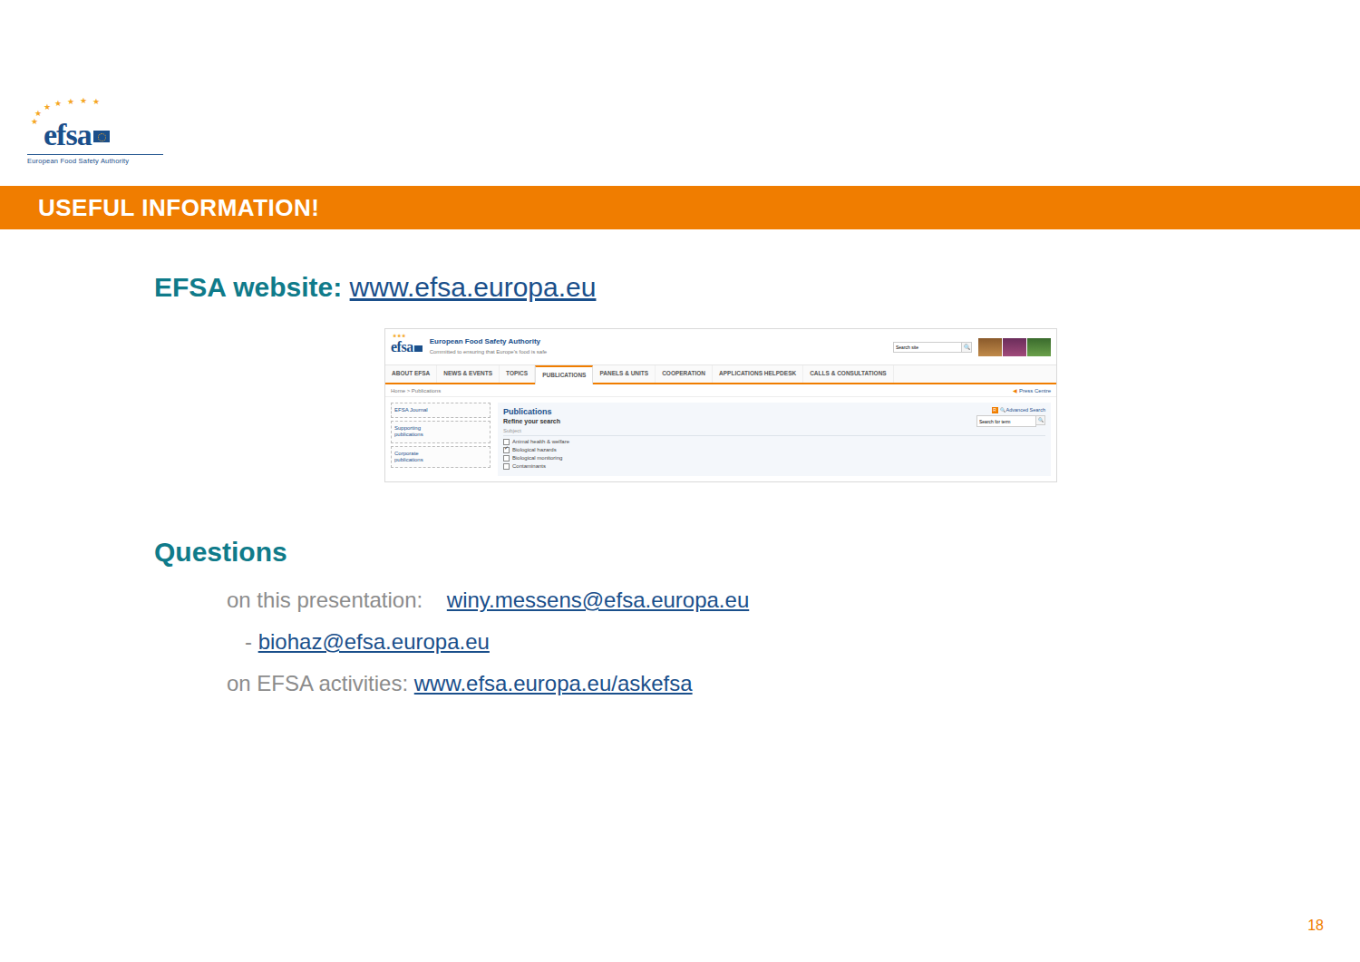★ ★ ★ ★ ★ ★ ★
efsa
European Food Safety Authority
USEFUL INFORMATION!
EFSA website: www.efsa.europa.eu
★★★ efsa
European Food Safety Authority
Committed to ensuring that Europe's food is safe
🔍
ABOUT EFSA
NEWS & EVENTS
TOPICS
PUBLICATIONS
PANELS & UNITS
COOPERATION
APPLICATIONS HELPDESK
CALLS & CONSULTATIONS
Home > Publications
Press Centre
EFSA Journal
Supporting
publications
Corporate
publications
RAdvanced Search
🔍
Publications
Refine your search
Subject
Animal health & welfare
Biological hazards
Biological monitoring
Contaminants
Questions
on this presentation: winy.messens@efsa.europa.eu
- biohaz@efsa.europa.eu
on EFSA activities: www.efsa.europa.eu/askefsa
18